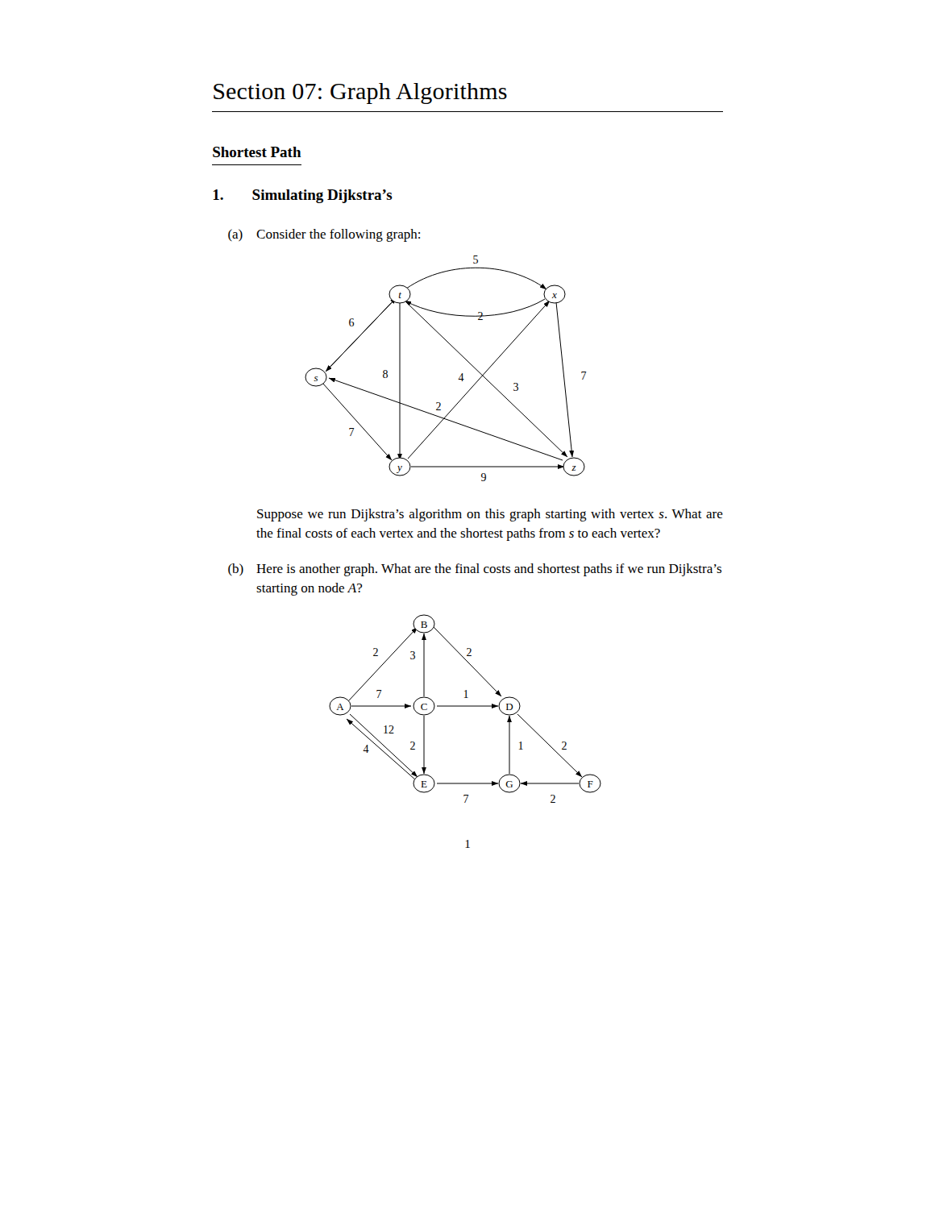Section 07: Graph Algorithms
Shortest Path
1.
Simulating Dijkstra’s
(a)
Consider the following graph:
t x s y z 5 2 6 8 7 9 7 4 3 2
Suppose we run Dijkstra’s algorithm on this graph starting with vertex s. What are the final costs of each vertex and the shortest paths from s to each vertex?
(b)
Here is another graph. What are the final costs and shortest paths if we run Dijkstra’s starting on node A?
B A C D E G F 2 3 2 7 1 12 4 2 1 2 7 2
1